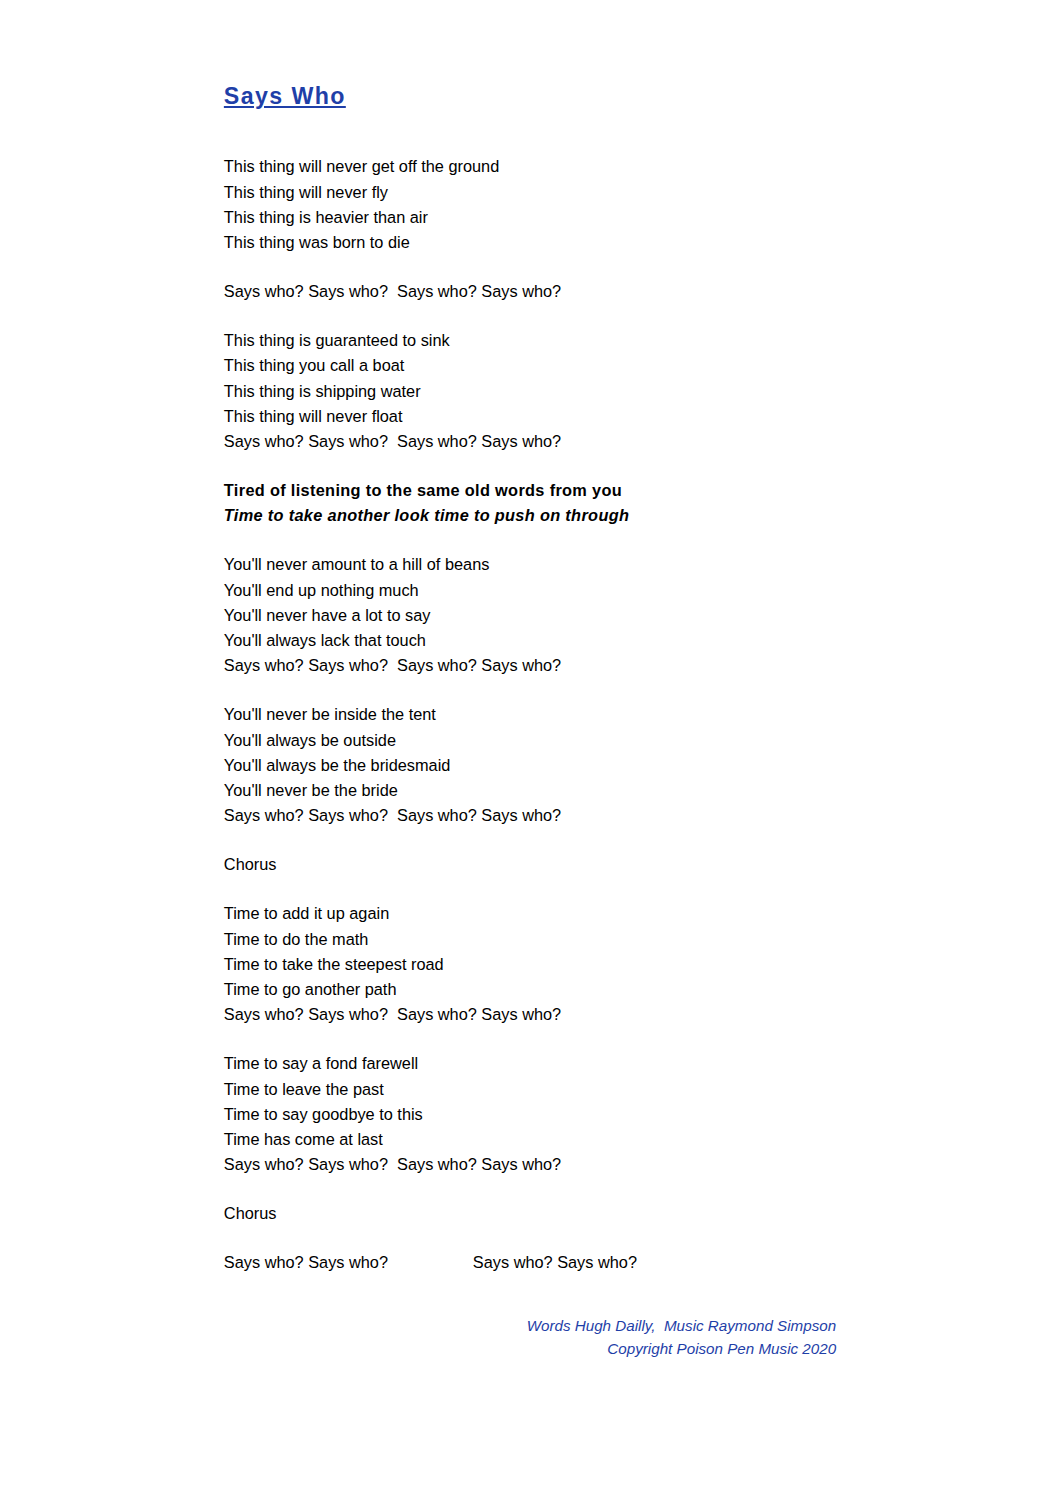Says Who
This thing will never get off the ground
This thing will never fly
This thing is heavier than air
This thing was born to die
Says who? Says who? Says who? Says who?
This thing is guaranteed to sink
This thing you call a boat
This thing is shipping water
This thing will never float
Says who? Says who? Says who? Says who?
Tired of listening to the same old words from you
Time to take another look time to push on through
You'll never amount to a hill of beans
You'll end up nothing much
You'll never have a lot to say
You'll always lack that touch
Says who? Says who? Says who? Says who?
You'll never be inside the tent
You'll always be outside
You'll always be the bridesmaid
You'll never be the bride
Says who? Says who? Says who? Says who?
Chorus
Time to add it up again
Time to do the math
Time to take the steepest road
Time to go another path
Says who? Says who? Says who? Says who?
Time to say a fond farewell
Time to leave the past
Time to say goodbye to this
Time has come at last
Says who? Says who? Says who? Says who?
Chorus
Says who? Says who? Says who? Says who?
Words Hugh Dailly, Music Raymond Simpson
Copyright Poison Pen Music 2020